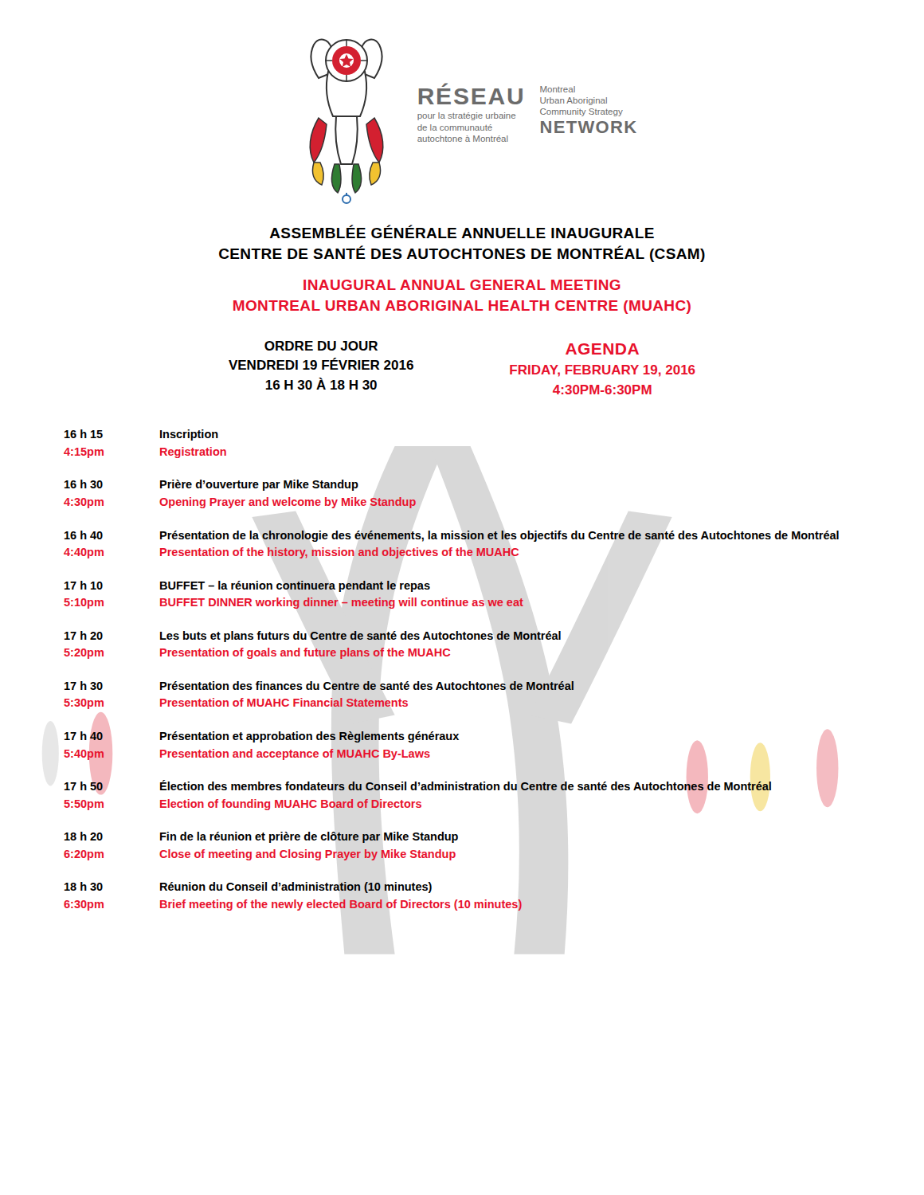RÉSEAU
pour la stratégie urbaine
de la communauté
autochtone à Montréal
Montreal
Urban Aboriginal
Community Strategy
NETWORK
ASSEMBLÉE GÉNÉRALE ANNUELLE INAUGURALE
CENTRE DE SANTÉ DES AUTOCHTONES DE MONTRÉAL (CSAM)
INAUGURAL ANNUAL GENERAL MEETING
MONTREAL URBAN ABORIGINAL HEALTH CENTRE (MUAHC)
ORDRE DU JOUR
VENDREDI 19 FÉVRIER 2016
16 H 30 À 18 H 30
AGENDA
FRIDAY, FEBRUARY 19, 2016
4:30PM-6:30PM
16 h 15
Inscription
4:15pm
Registration
16 h 30
Prière d’ouverture par Mike Standup
4:30pm
Opening Prayer and welcome by Mike Standup
16 h 40
Présentation de la chronologie des événements, la mission et les objectifs du Centre de santé des Autochtones de Montréal
4:40pm
Presentation of the history, mission and objectives of the MUAHC
17 h 10
BUFFET – la réunion continuera pendant le repas
5:10pm
BUFFET DINNER working dinner – meeting will continue as we eat
17 h 20
Les buts et plans futurs du Centre de santé des Autochtones de Montréal
5:20pm
Presentation of goals and future plans of the MUAHC
17 h 30
Présentation des finances du Centre de santé des Autochtones de Montréal
5:30pm
Presentation of MUAHC Financial Statements
17 h 40
Présentation et approbation des Règlements généraux
5:40pm
Presentation and acceptance of MUAHC By-Laws
17 h 50
Élection des membres fondateurs du Conseil d’administration du Centre de santé des Autochtones de Montréal
5:50pm
Election of founding MUAHC Board of Directors
18 h 20
Fin de la réunion et prière de clôture par Mike Standup
6:20pm
Close of meeting and Closing Prayer by Mike Standup
18 h 30
Réunion du Conseil d’administration (10 minutes)
6:30pm
Brief meeting of the newly elected Board of Directors (10 minutes)